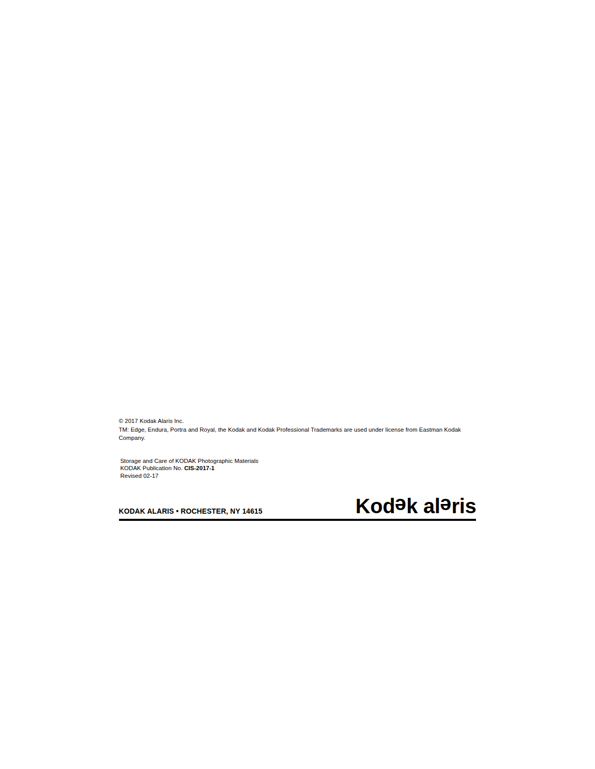© 2017 Kodak Alaris Inc.
TM: Edge, Endura, Portra and Royal, the Kodak and Kodak Professional Trademarks are used under license from Eastman Kodak Company.
Storage and Care of KODAK Photographic Materials
KODAK Publication No. CIS-2017-1
Revised 02-17
KODAK ALARIS • ROCHESTER, NY 14615
Kodek aleris